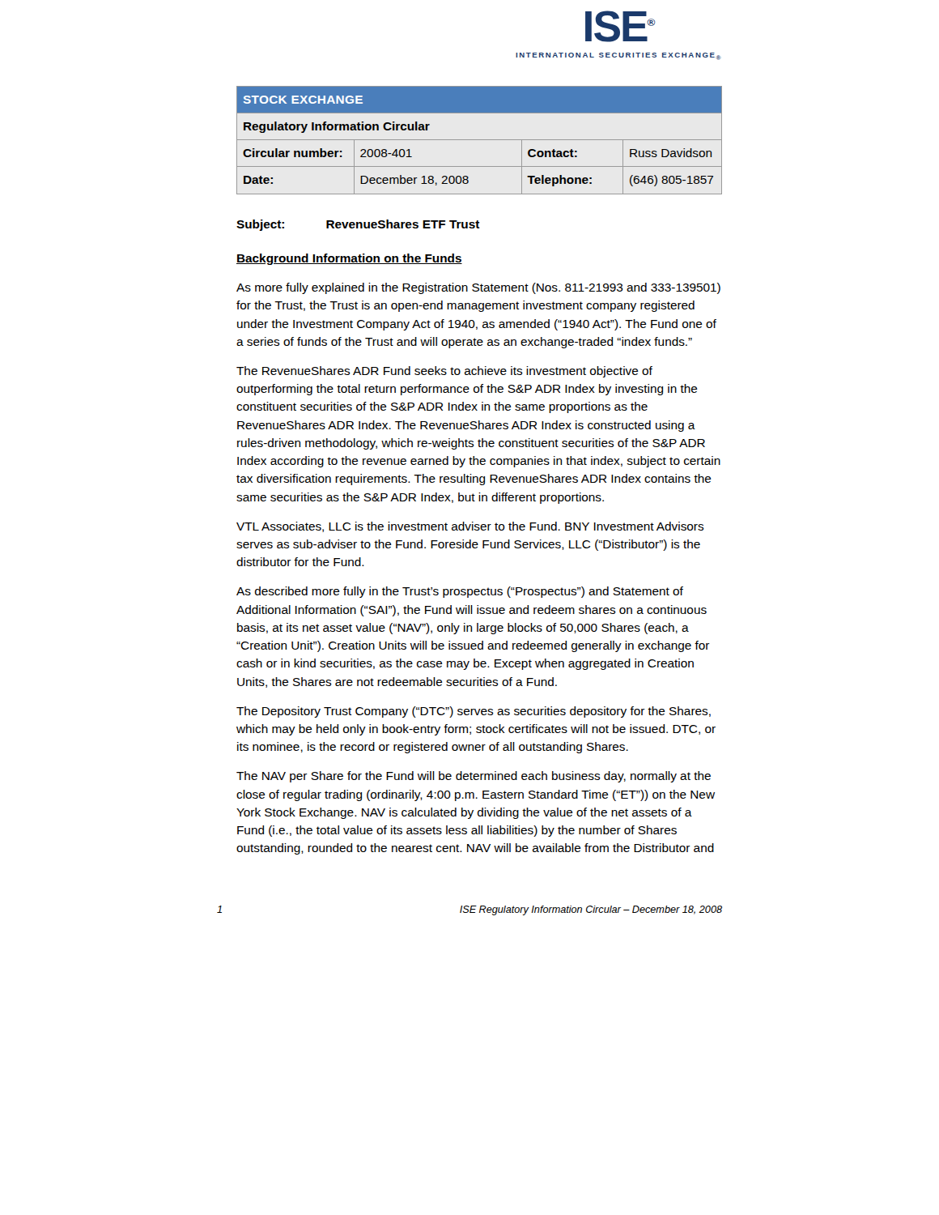ISE®
INTERNATIONAL SECURITIES EXCHANGE®
| STOCK EXCHANGE |
| Regulatory Information Circular |
| Circular number: | 2008-401 | Contact: | Russ Davidson |
| Date: | December 18, 2008 | Telephone: | (646) 805-1857 |
Subject: RevenueShares ETF Trust
Background Information on the Funds
As more fully explained in the Registration Statement (Nos. 811-21993 and 333-139501) for the Trust, the Trust is an open-end management investment company registered under the Investment Company Act of 1940, as amended (“1940 Act”). The Fund one of a series of funds of the Trust and will operate as an exchange-traded “index funds.”
The RevenueShares ADR Fund seeks to achieve its investment objective of outperforming the total return performance of the S&P ADR Index by investing in the constituent securities of the S&P ADR Index in the same proportions as the RevenueShares ADR Index. The RevenueShares ADR Index is constructed using a rules-driven methodology, which re-weights the constituent securities of the S&P ADR Index according to the revenue earned by the companies in that index, subject to certain tax diversification requirements. The resulting RevenueShares ADR Index contains the same securities as the S&P ADR Index, but in different proportions.
VTL Associates, LLC is the investment adviser to the Fund. BNY Investment Advisors serves as sub-adviser to the Fund. Foreside Fund Services, LLC (“Distributor”) is the distributor for the Fund.
As described more fully in the Trust’s prospectus (“Prospectus”) and Statement of Additional Information (“SAI”), the Fund will issue and redeem shares on a continuous basis, at its net asset value (“NAV”), only in large blocks of 50,000 Shares (each, a “Creation Unit”). Creation Units will be issued and redeemed generally in exchange for cash or in kind securities, as the case may be. Except when aggregated in Creation Units, the Shares are not redeemable securities of a Fund.
The Depository Trust Company (“DTC”) serves as securities depository for the Shares, which may be held only in book-entry form; stock certificates will not be issued. DTC, or its nominee, is the record or registered owner of all outstanding Shares.
The NAV per Share for the Fund will be determined each business day, normally at the close of regular trading (ordinarily, 4:00 p.m. Eastern Standard Time (“ET”)) on the New York Stock Exchange. NAV is calculated by dividing the value of the net assets of a Fund (i.e., the total value of its assets less all liabilities) by the number of Shares outstanding, rounded to the nearest cent. NAV will be available from the Distributor and
1
ISE Regulatory Information Circular – December 18, 2008